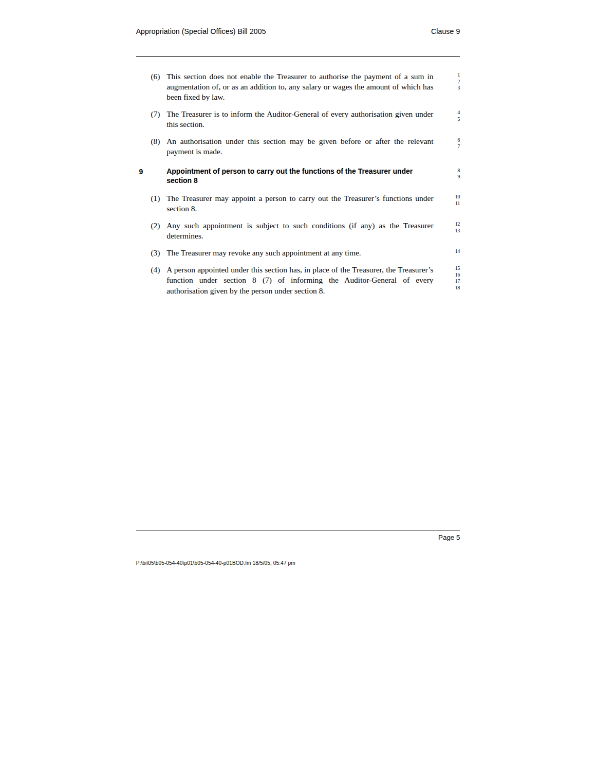Appropriation (Special Offices) Bill 2005
Clause 9
(6)
This section does not enable the Treasurer to authorise the payment of a sum in augmentation of, or as an addition to, any salary or wages the amount of which has been fixed by law.
1
2
3
(7)
The Treasurer is to inform the Auditor-General of every authorisation given under this section.
4
5
(8)
An authorisation under this section may be given before or after the relevant payment is made.
6
7
9
Appointment of person to carry out the functions of the Treasurer under section 8
8
9
(1)
The Treasurer may appoint a person to carry out the Treasurer’s functions under section 8.
10
11
(2)
Any such appointment is subject to such conditions (if any) as the Treasurer determines.
12
13
(3)
The Treasurer may revoke any such appointment at any time.
14
(4)
A person appointed under this section has, in place of the Treasurer, the Treasurer’s function under section 8 (7) of informing the Auditor-General of every authorisation given by the person under section 8.
15
16
17
18
Page 5
P:\bi\05\b05-054-40\p01\b05-054-40-p01BOD.fm 18/5/05, 05:47 pm